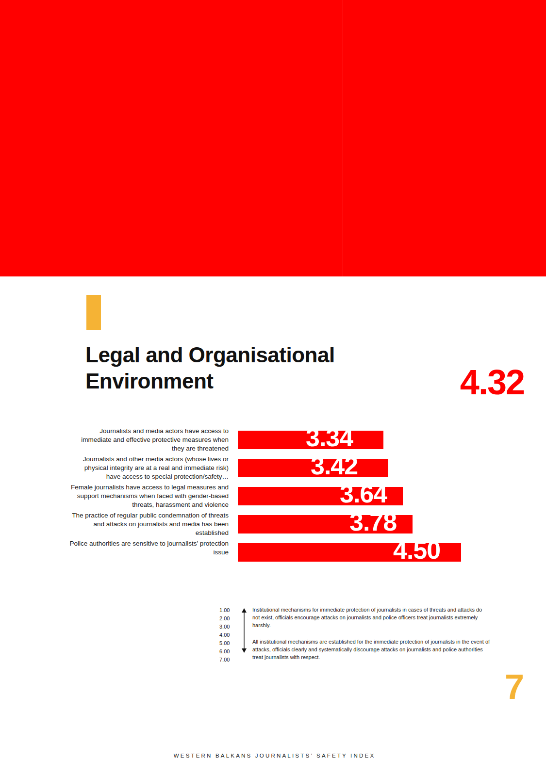Legal and Organisational
Environment
4.32
Journalists and media actors have access to immediate and effective protective measures when they are threatened
3.34
Journalists and other media actors (whose lives or physical integrity are at a real and immediate risk) have access to special protection/safety…
3.42
Female journalists have access to legal measures and support mechanisms when faced with gender-based threats, harassment and violence
3.64
The practice of regular public condemnation of threats and attacks on journalists and media has been established
3.78
Police authorities are sensitive to journalists' protection issue
4.50
1.00
2.00
3.00
4.00
5.00
6.00
7.00
Institutional mechanisms for immediate protection of journalists in cases of threats and attacks do not exist, officials encourage attacks on journalists and police officers treat journalists extremely harshly.
All institutional mechanisms are established for the immediate protection of journalists in the event of attacks, officials clearly and systematically discourage attacks on journalists and police authorities treat journalists with respect.
7
WESTERN BALKANS JOURNALISTS’ SAFETY INDEX